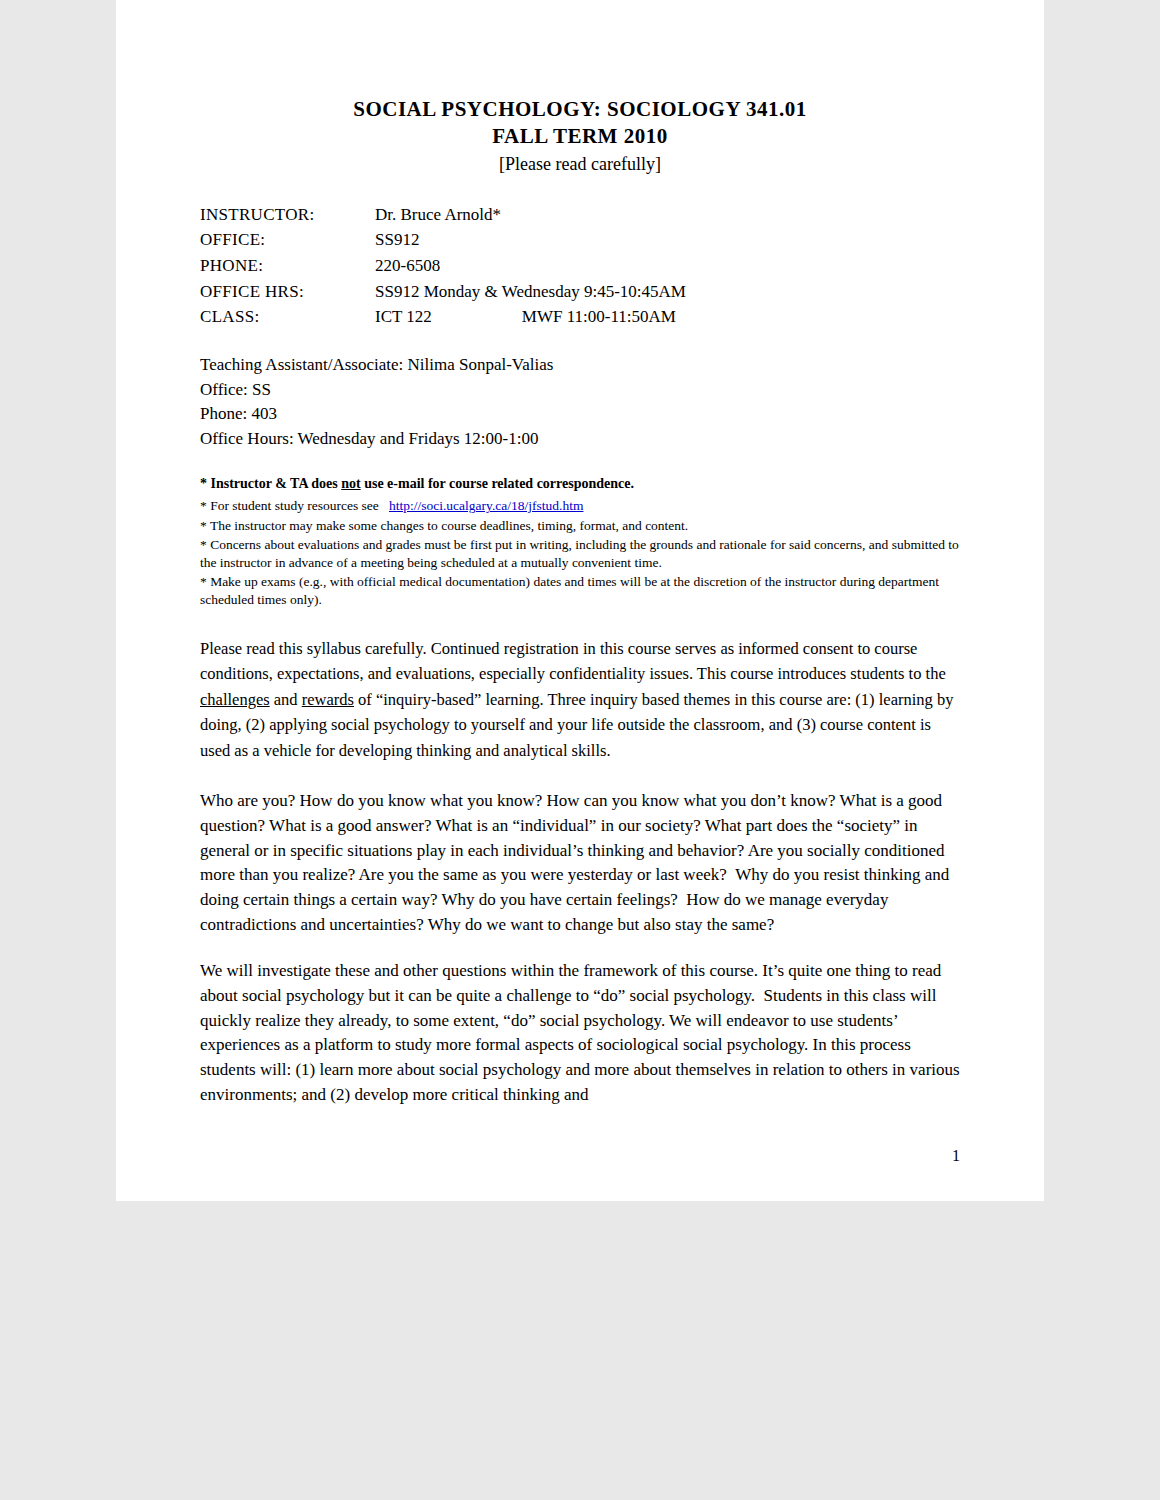SOCIAL PSYCHOLOGY: SOCIOLOGY 341.01FALL TERM 2010
[Please read carefully]
| INSTRUCTOR: | Dr. Bruce Arnold* |
| OFFICE: | SS912 |
| PHONE: | 220-6508 |
| OFFICE HRS: | SS912 Monday & Wednesday 9:45-10:45AM |
| CLASS: | ICT 122 MWF 11:00-11:50AM |
Teaching Assistant/Associate: Nilima Sonpal-Valias
Office: SS
Phone: 403
Office Hours: Wednesday and Fridays 12:00-1:00
* Instructor & TA does not use e-mail for course related correspondence.
* For student study resources see http://soci.ucalgary.ca/18/jfstud.htm
* The instructor may make some changes to course deadlines, timing, format, and content.
* Concerns about evaluations and grades must be first put in writing, including the grounds and rationale for said concerns, and submitted to the instructor in advance of a meeting being scheduled at a mutually convenient time.
* Make up exams (e.g., with official medical documentation) dates and times will be at the discretion of the instructor during department scheduled times only).
Please read this syllabus carefully. Continued registration in this course serves as informed consent to course conditions, expectations, and evaluations, especially confidentiality issues. This course introduces students to the challenges and rewards of “inquiry-based” learning. Three inquiry based themes in this course are: (1) learning by doing, (2) applying social psychology to yourself and your life outside the classroom, and (3) course content is used as a vehicle for developing thinking and analytical skills.
Who are you? How do you know what you know? How can you know what you don’t know? What is a good question? What is a good answer? What is an “individual” in our society? What part does the “society” in general or in specific situations play in each individual’s thinking and behavior? Are you socially conditioned more than you realize? Are you the same as you were yesterday or last week? Why do you resist thinking and doing certain things a certain way? Why do you have certain feelings? How do we manage everyday contradictions and uncertainties? Why do we want to change but also stay the same?
We will investigate these and other questions within the framework of this course. It’s quite one thing to read about social psychology but it can be quite a challenge to “do” social psychology. Students in this class will quickly realize they already, to some extent, “do” social psychology. We will endeavor to use students’ experiences as a platform to study more formal aspects of sociological social psychology. In this process students will: (1) learn more about social psychology and more about themselves in relation to others in various environments; and (2) develop more critical thinking and
1